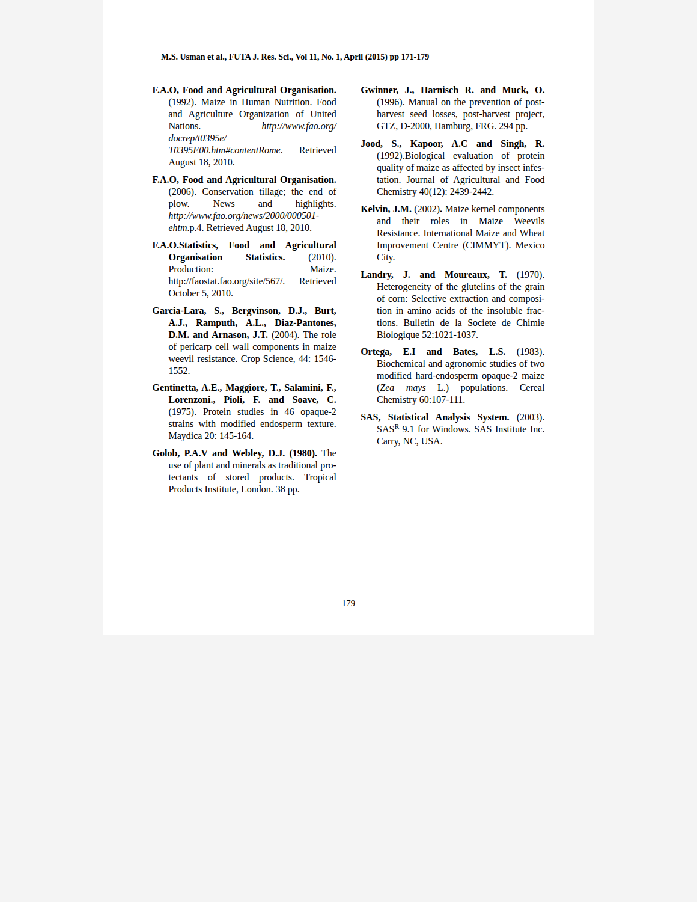M.S. Usman et al., FUTA J. Res. Sci., Vol 11, No. 1, April (2015) pp 171-179
F.A.O, Food and Agricultural Organisation. (1992). Maize in Human Nutrition. Food and Agriculture Organization of United Nations. http://www.fao.org/ docrep/t0395e/ T0395E00.htm#contentRome. Retrieved August 18, 2010.
F.A.O, Food and Agricultural Organisation. (2006). Conservation tillage; the end of plow. News and highlights. http://www.fao.org/news/2000/000501-ehtm.p.4. Retrieved August 18, 2010.
F.A.O.Statistics, Food and Agricultural Organisation Statistics. (2010). Production: Maize. http://faostat.fao.org/site/567/. Retrieved October 5, 2010.
Garcia-Lara, S., Bergvinson, D.J., Burt, A.J., Ramputh, A.L., Diaz-Pantones, D.M. and Arnason, J.T. (2004). The role of pericarp cell wall components in maize weevil resistance. Crop Science, 44: 1546-1552.
Gentinetta, A.E., Maggiore, T., Salamini, F., Lorenzoni., Pioli, F. and Soave, C. (1975). Protein studies in 46 opaque-2 strains with modified endosperm texture. Maydica 20: 145-164.
Golob, P.A.V and Webley, D.J. (1980). The use of plant and minerals as traditional protectants of stored products. Tropical Products Institute, London. 38 pp.
Gwinner, J., Harnisch R. and Muck, O. (1996). Manual on the prevention of post-harvest seed losses, post-harvest project, GTZ, D-2000, Hamburg, FRG. 294 pp.
Jood, S., Kapoor, A.C and Singh, R. (1992).Biological evaluation of protein quality of maize as affected by insect infestation. Journal of Agricultural and Food Chemistry 40(12): 2439-2442.
Kelvin, J.M. (2002). Maize kernel components and their roles in Maize Weevils Resistance. International Maize and Wheat Improvement Centre (CIMMYT). Mexico City.
Landry, J. and Moureaux, T. (1970). Heterogeneity of the glutelins of the grain of corn: Selective extraction and composition in amino acids of the insoluble fractions. Bulletin de la Societe de Chimie Biologique 52:1021-1037.
Ortega, E.I and Bates, L.S. (1983). Biochemical and agronomic studies of two modified hard-endosperm opaque-2 maize (Zea mays L.) populations. Cereal Chemistry 60:107-111.
SAS, Statistical Analysis System. (2003). SASR 9.1 for Windows. SAS Institute Inc. Carry, NC, USA.
179